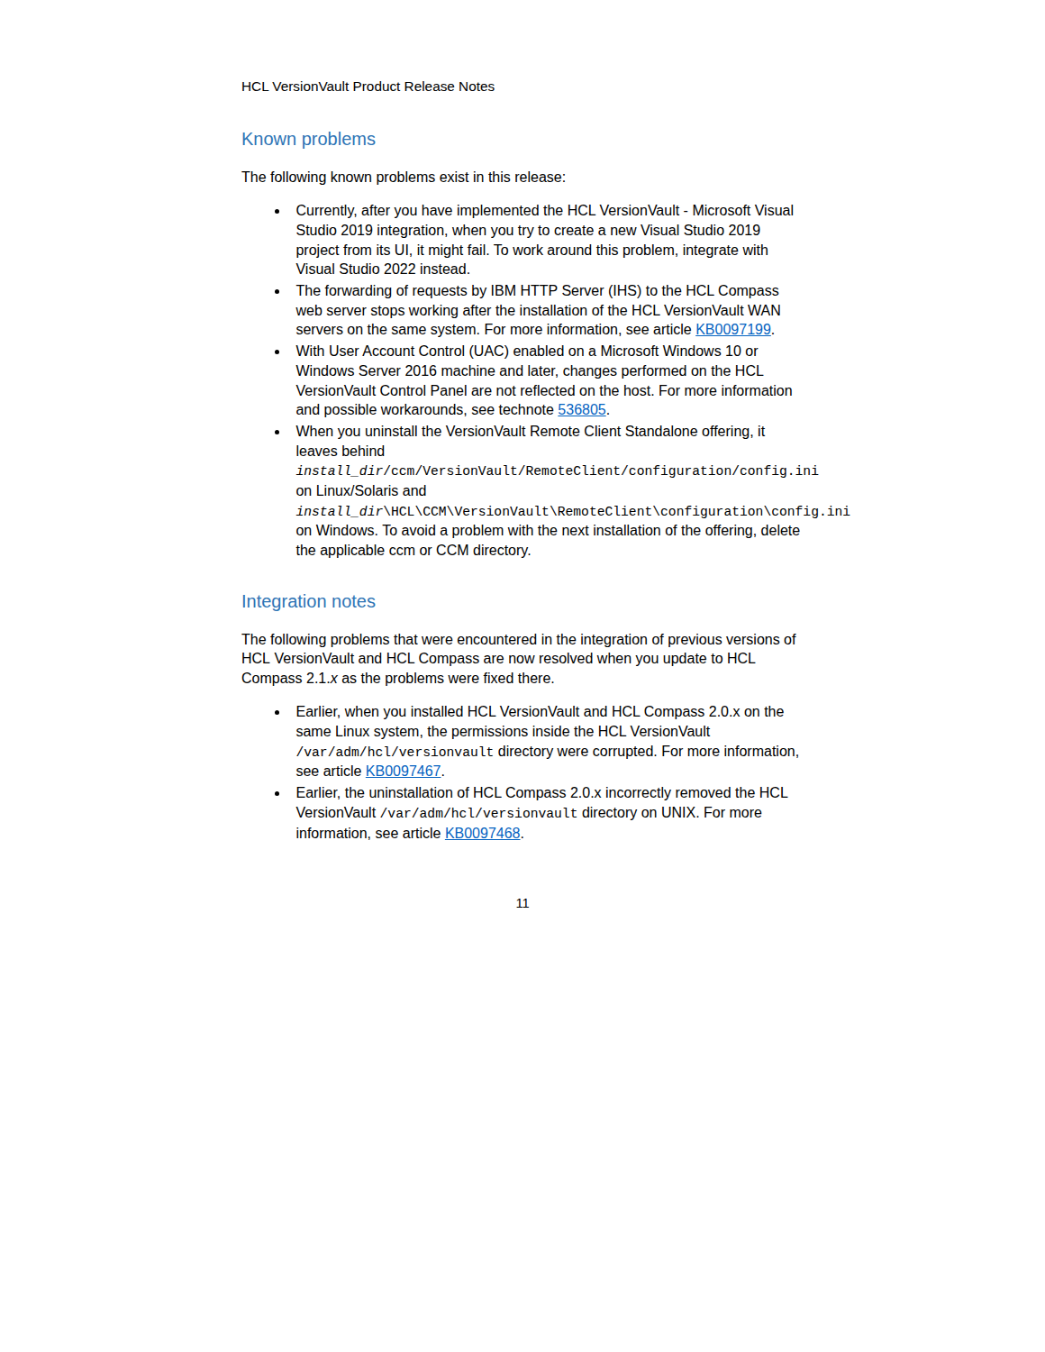HCL VersionVault Product Release Notes
Known problems
The following known problems exist in this release:
Currently, after you have implemented the HCL VersionVault - Microsoft Visual Studio 2019 integration, when you try to create a new Visual Studio 2019 project from its UI, it might fail. To work around this problem, integrate with Visual Studio 2022 instead.
The forwarding of requests by IBM HTTP Server (IHS) to the HCL Compass web server stops working after the installation of the HCL VersionVault WAN servers on the same system. For more information, see article KB0097199.
With User Account Control (UAC) enabled on a Microsoft Windows 10 or Windows Server 2016 machine and later, changes performed on the HCL VersionVault Control Panel are not reflected on the host. For more information and possible workarounds, see technote 536805.
When you uninstall the VersionVault Remote Client Standalone offering, it leaves behind install_dir/ccm/VersionVault/RemoteClient/configuration/config.ini on Linux/Solaris and install_dir\HCL\CCM\VersionVault\RemoteClient\configuration\config.ini on Windows. To avoid a problem with the next installation of the offering, delete the applicable ccm or CCM directory.
Integration notes
The following problems that were encountered in the integration of previous versions of HCL VersionVault and HCL Compass are now resolved when you update to HCL Compass 2.1.x as the problems were fixed there.
Earlier, when you installed HCL VersionVault and HCL Compass 2.0.x on the same Linux system, the permissions inside the HCL VersionVault /var/adm/hcl/versionvault directory were corrupted. For more information, see article KB0097467.
Earlier, the uninstallation of HCL Compass 2.0.x incorrectly removed the HCL VersionVault /var/adm/hcl/versionvault directory on UNIX. For more information, see article KB0097468.
11